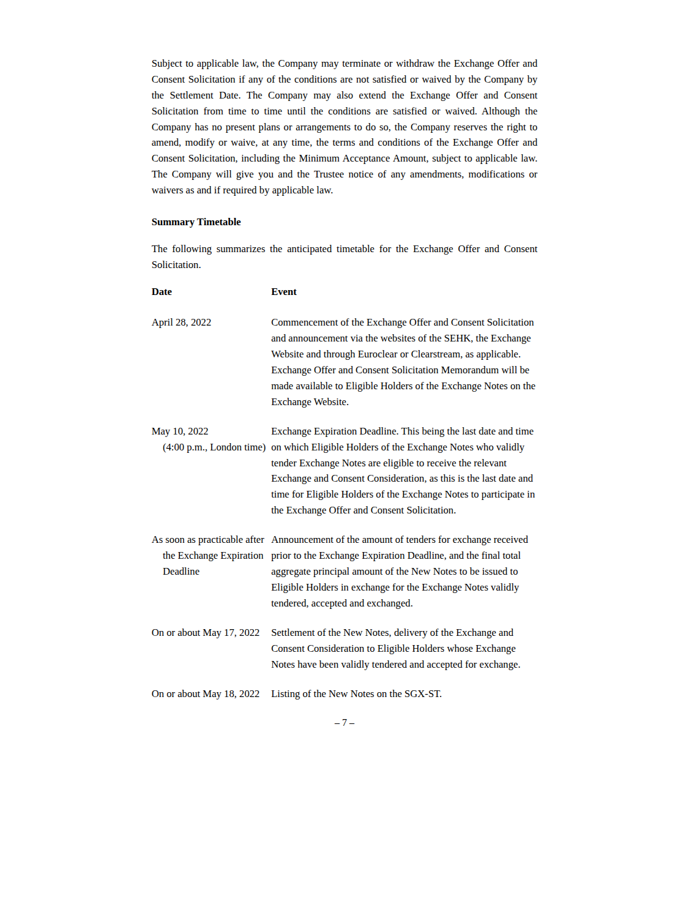Subject to applicable law, the Company may terminate or withdraw the Exchange Offer and Consent Solicitation if any of the conditions are not satisfied or waived by the Company by the Settlement Date. The Company may also extend the Exchange Offer and Consent Solicitation from time to time until the conditions are satisfied or waived. Although the Company has no present plans or arrangements to do so, the Company reserves the right to amend, modify or waive, at any time, the terms and conditions of the Exchange Offer and Consent Solicitation, including the Minimum Acceptance Amount, subject to applicable law. The Company will give you and the Trustee notice of any amendments, modifications or waivers as and if required by applicable law.
Summary Timetable
The following summarizes the anticipated timetable for the Exchange Offer and Consent Solicitation.
| Date | Event |
| --- | --- |
| April 28, 2022 | Commencement of the Exchange Offer and Consent Solicitation and announcement via the websites of the SEHK, the Exchange Website and through Euroclear or Clearstream, as applicable. Exchange Offer and Consent Solicitation Memorandum will be made available to Eligible Holders of the Exchange Notes on the Exchange Website. |
| May 10, 2022 (4:00 p.m., London time) | Exchange Expiration Deadline. This being the last date and time on which Eligible Holders of the Exchange Notes who validly tender Exchange Notes are eligible to receive the relevant Exchange and Consent Consideration, as this is the last date and time for Eligible Holders of the Exchange Notes to participate in the Exchange Offer and Consent Solicitation. |
| As soon as practicable after the Exchange Expiration Deadline | Announcement of the amount of tenders for exchange received prior to the Exchange Expiration Deadline, and the final total aggregate principal amount of the New Notes to be issued to Eligible Holders in exchange for the Exchange Notes validly tendered, accepted and exchanged. |
| On or about May 17, 2022 | Settlement of the New Notes, delivery of the Exchange and Consent Consideration to Eligible Holders whose Exchange Notes have been validly tendered and accepted for exchange. |
| On or about May 18, 2022 | Listing of the New Notes on the SGX-ST. |
– 7 –